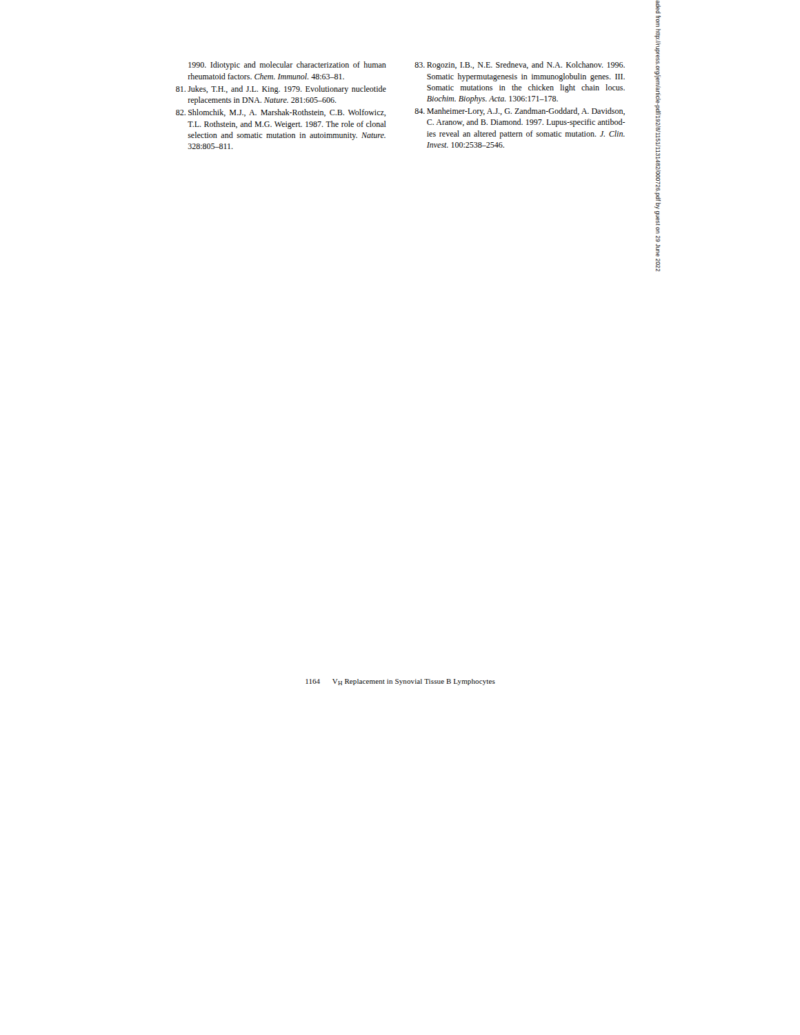1990. Idiotypic and molecular characterization of human rheumatoid factors. Chem. Immunol. 48:63–81.
81. Jukes, T.H., and J.L. King. 1979. Evolutionary nucleotide replacements in DNA. Nature. 281:605–606.
82. Shlomchik, M.J., A. Marshak-Rothstein, C.B. Wolfowicz, T.L. Rothstein, and M.G. Weigert. 1987. The role of clonal selection and somatic mutation in autoimmunity. Nature. 328:805–811.
83. Rogozin, I.B., N.E. Sredneva, and N.A. Kolchanov. 1996. Somatic hypermutagenesis in immunoglobulin genes. III. Somatic mutations in the chicken light chain locus. Biochim. Biophys. Acta. 1306:171–178.
84. Manheimer-Lory, A.J., G. Zandman-Goddard, A. Davidson, C. Aranow, and B. Diamond. 1997. Lupus-specific antibodies reveal an altered pattern of somatic mutation. J. Clin. Invest. 100:2538–2546.
Downloaded from http://rupress.org/jem/article-pdf/192/8/1151/1131482/000726.pdf by guest on 29 June 2022
1164 VH Replacement in Synovial Tissue B Lymphocytes